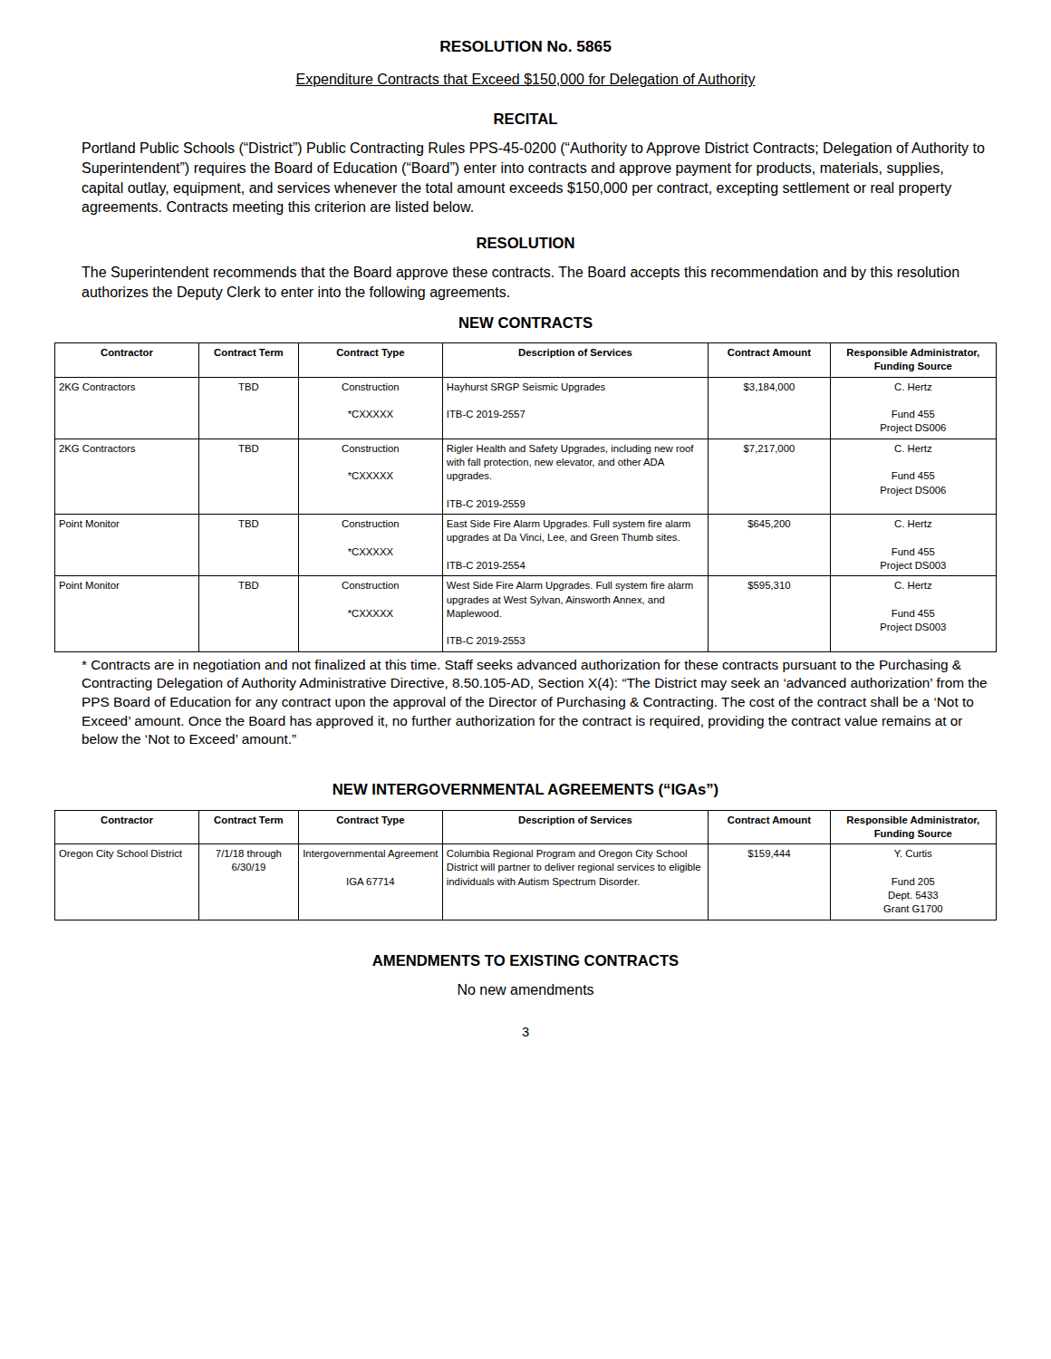RESOLUTION No. 5865
Expenditure Contracts that Exceed $150,000 for Delegation of Authority
RECITAL
Portland Public Schools (“District”) Public Contracting Rules PPS-45-0200 (“Authority to Approve District Contracts; Delegation of Authority to Superintendent”) requires the Board of Education (“Board”) enter into contracts and approve payment for products, materials, supplies, capital outlay, equipment, and services whenever the total amount exceeds $150,000 per contract, excepting settlement or real property agreements. Contracts meeting this criterion are listed below.
RESOLUTION
The Superintendent recommends that the Board approve these contracts. The Board accepts this recommendation and by this resolution authorizes the Deputy Clerk to enter into the following agreements.
NEW CONTRACTS
| Contractor | Contract Term | Contract Type | Description of Services | Contract Amount | Responsible Administrator, Funding Source |
| --- | --- | --- | --- | --- | --- |
| 2KG Contractors | TBD | Construction *CXXXXX | Hayhurst SRGP Seismic Upgrades ITB-C 2019-2557 | $3,184,000 | C. Hertz Fund 455 Project DS006 |
| 2KG Contractors | TBD | Construction *CXXXXX | Rigler Health and Safety Upgrades, including new roof with fall protection, new elevator, and other ADA upgrades. ITB-C 2019-2559 | $7,217,000 | C. Hertz Fund 455 Project DS006 |
| Point Monitor | TBD | Construction *CXXXXX | East Side Fire Alarm Upgrades. Full system fire alarm upgrades at Da Vinci, Lee, and Green Thumb sites. ITB-C 2019-2554 | $645,200 | C. Hertz Fund 455 Project DS003 |
| Point Monitor | TBD | Construction *CXXXXX | West Side Fire Alarm Upgrades. Full system fire alarm upgrades at West Sylvan, Ainsworth Annex, and Maplewood. ITB-C 2019-2553 | $595,310 | C. Hertz Fund 455 Project DS003 |
* Contracts are in negotiation and not finalized at this time. Staff seeks advanced authorization for these contracts pursuant to the Purchasing & Contracting Delegation of Authority Administrative Directive, 8.50.105-AD, Section X(4): “The District may seek an ‘advanced authorization’ from the PPS Board of Education for any contract upon the approval of the Director of Purchasing & Contracting. The cost of the contract shall be a ‘Not to Exceed’ amount. Once the Board has approved it, no further authorization for the contract is required, providing the contract value remains at or below the ‘Not to Exceed’ amount.”
NEW INTERGOVERNMENTAL AGREEMENTS (“IGAs”)
| Contractor | Contract Term | Contract Type | Description of Services | Contract Amount | Responsible Administrator, Funding Source |
| --- | --- | --- | --- | --- | --- |
| Oregon City School District | 7/1/18 through 6/30/19 | Intergovernmental Agreement IGA 67714 | Columbia Regional Program and Oregon City School District will partner to deliver regional services to eligible individuals with Autism Spectrum Disorder. | $159,444 | Y. Curtis Fund 205 Dept. 5433 Grant G1700 |
AMENDMENTS TO EXISTING CONTRACTS
No new amendments
3